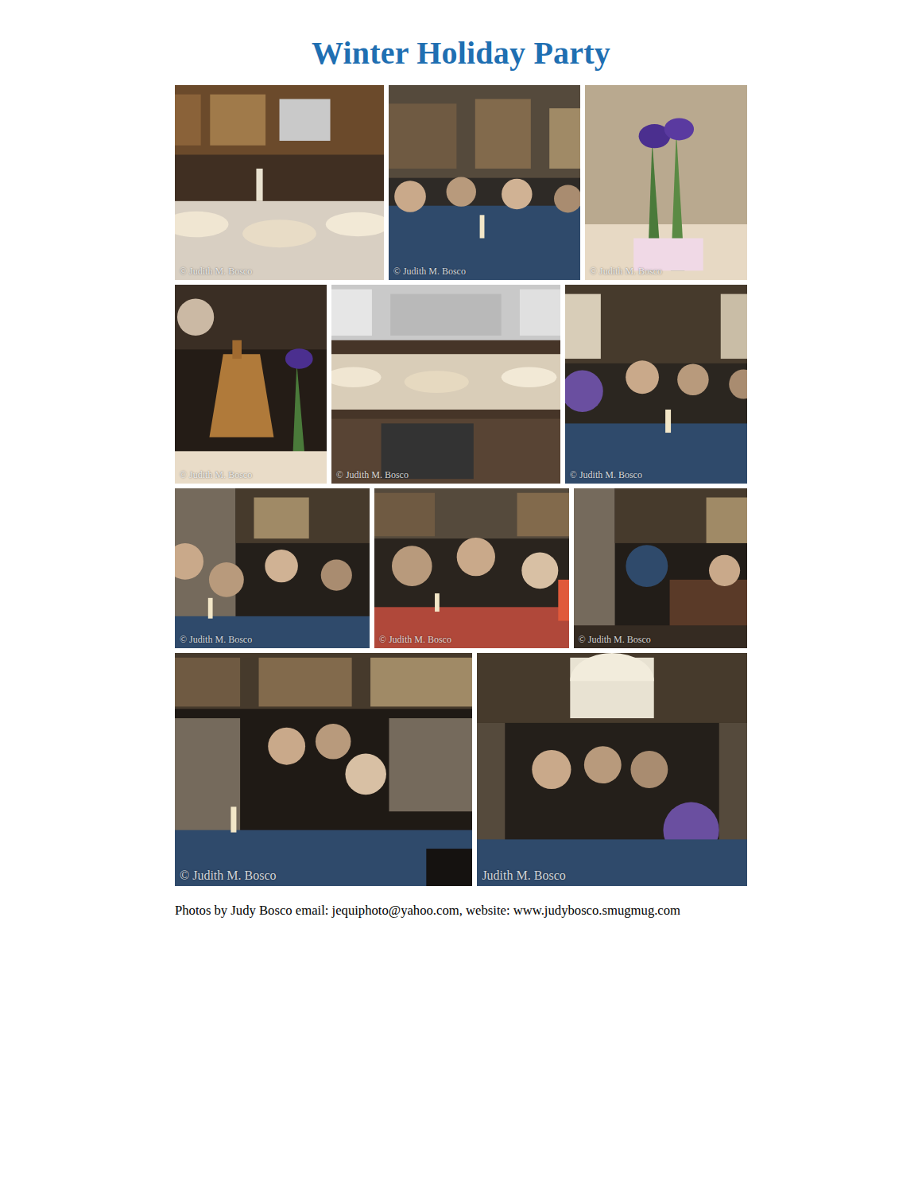Winter Holiday Party
© Judith M. Bosco
© Judith M. Bosco
© Judith M. Bosco
© Judith M. Bosco
© Judith M. Bosco
© Judith M. Bosco
© Judith M. Bosco
© Judith M. Bosco
© Judith M. Bosco
© Judith M. Bosco
Judith M. Bosco
Photos by Judy Bosco email: jequiphoto@yahoo.com, website: www.judybosco.smugmug.com